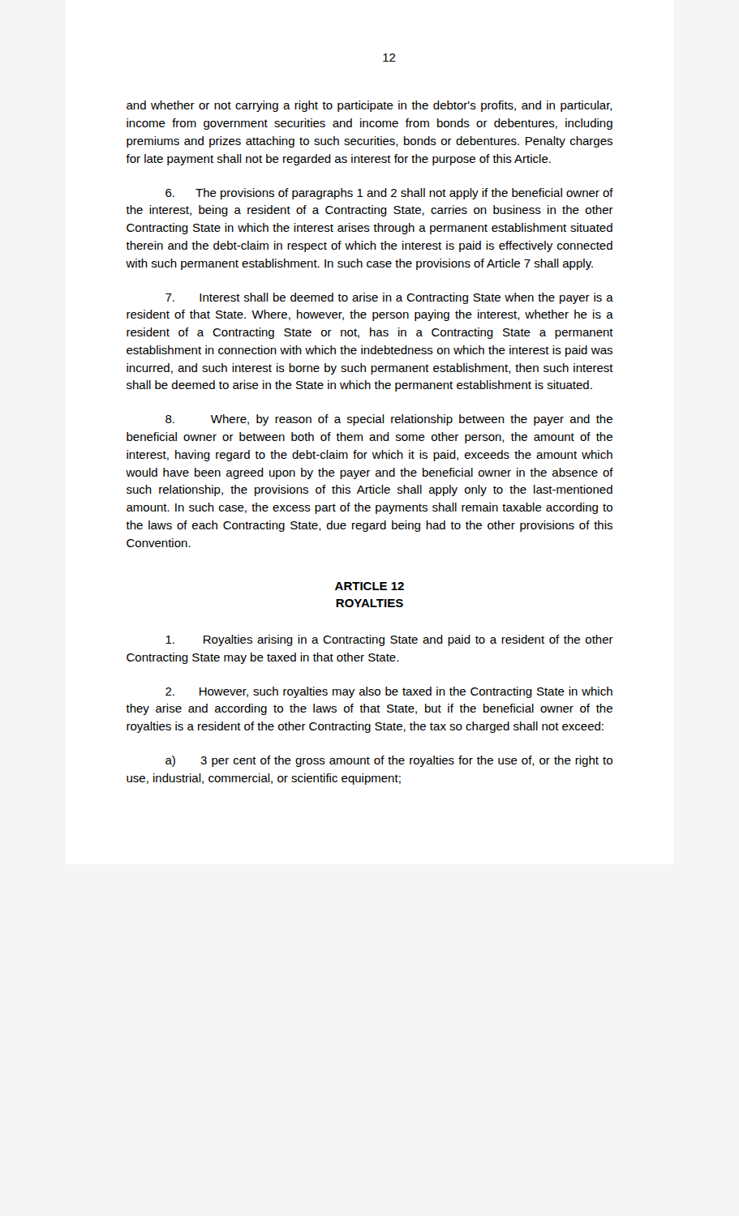12
and whether or not carrying a right to participate in the debtor's profits, and in particular, income from government securities and income from bonds or debentures, including premiums and prizes attaching to such securities, bonds or debentures. Penalty charges for late payment shall not be regarded as interest for the purpose of this Article.
6. The provisions of paragraphs 1 and 2 shall not apply if the beneficial owner of the interest, being a resident of a Contracting State, carries on business in the other Contracting State in which the interest arises through a permanent establishment situated therein and the debt-claim in respect of which the interest is paid is effectively connected with such permanent establishment. In such case the provisions of Article 7 shall apply.
7. Interest shall be deemed to arise in a Contracting State when the payer is a resident of that State. Where, however, the person paying the interest, whether he is a resident of a Contracting State or not, has in a Contracting State a permanent establishment in connection with which the indebtedness on which the interest is paid was incurred, and such interest is borne by such permanent establishment, then such interest shall be deemed to arise in the State in which the permanent establishment is situated.
8. Where, by reason of a special relationship between the payer and the beneficial owner or between both of them and some other person, the amount of the interest, having regard to the debt-claim for which it is paid, exceeds the amount which would have been agreed upon by the payer and the beneficial owner in the absence of such relationship, the provisions of this Article shall apply only to the last-mentioned amount. In such case, the excess part of the payments shall remain taxable according to the laws of each Contracting State, due regard being had to the other provisions of this Convention.
ARTICLE 12
ROYALTIES
1. Royalties arising in a Contracting State and paid to a resident of the other Contracting State may be taxed in that other State.
2. However, such royalties may also be taxed in the Contracting State in which they arise and according to the laws of that State, but if the beneficial owner of the royalties is a resident of the other Contracting State, the tax so charged shall not exceed:
a) 3 per cent of the gross amount of the royalties for the use of, or the right to use, industrial, commercial, or scientific equipment;